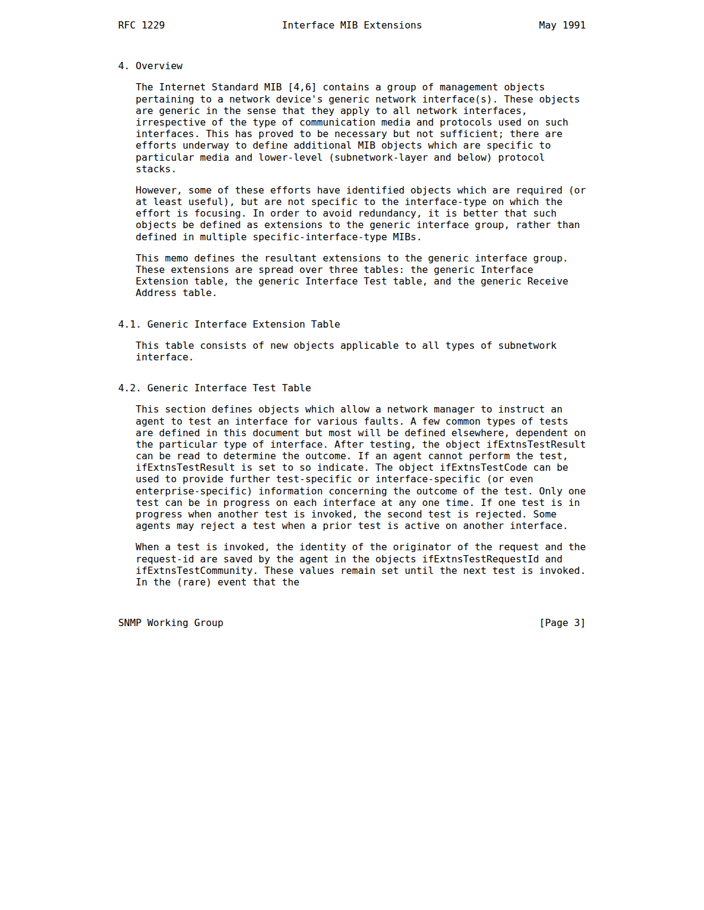RFC 1229 Interface MIB Extensions May 1991
4. Overview
The Internet Standard MIB [4,6] contains a group of management objects pertaining to a network device's generic network interface(s). These objects are generic in the sense that they apply to all network interfaces, irrespective of the type of communication media and protocols used on such interfaces. This has proved to be necessary but not sufficient; there are efforts underway to define additional MIB objects which are specific to particular media and lower-level (subnetwork-layer and below) protocol stacks.
However, some of these efforts have identified objects which are required (or at least useful), but are not specific to the interface-type on which the effort is focusing. In order to avoid redundancy, it is better that such objects be defined as extensions to the generic interface group, rather than defined in multiple specific-interface-type MIBs.
This memo defines the resultant extensions to the generic interface group. These extensions are spread over three tables: the generic Interface Extension table, the generic Interface Test table, and the generic Receive Address table.
4.1. Generic Interface Extension Table
This table consists of new objects applicable to all types of subnetwork interface.
4.2. Generic Interface Test Table
This section defines objects which allow a network manager to instruct an agent to test an interface for various faults. A few common types of tests are defined in this document but most will be defined elsewhere, dependent on the particular type of interface. After testing, the object ifExtnsTestResult can be read to determine the outcome. If an agent cannot perform the test, ifExtnsTestResult is set to so indicate. The object ifExtnsTestCode can be used to provide further test-specific or interface-specific (or even enterprise-specific) information concerning the outcome of the test. Only one test can be in progress on each interface at any one time. If one test is in progress when another test is invoked, the second test is rejected. Some agents may reject a test when a prior test is active on another interface.
When a test is invoked, the identity of the originator of the request and the request-id are saved by the agent in the objects ifExtnsTestRequestId and ifExtnsTestCommunity. These values remain set until the next test is invoked. In the (rare) event that the
SNMP Working Group [Page 3]